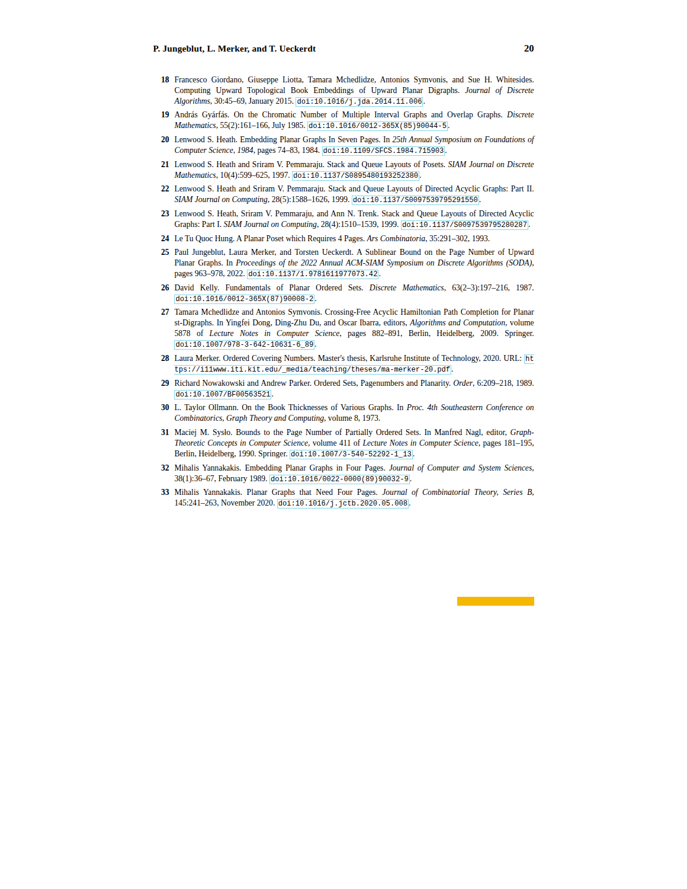P. Jungeblut, L. Merker, and T. Ueckerdt 20
18 Francesco Giordano, Giuseppe Liotta, Tamara Mchedlidze, Antonios Symvonis, and Sue H. Whitesides. Computing Upward Topological Book Embeddings of Upward Planar Digraphs. Journal of Discrete Algorithms, 30:45–69, January 2015. doi:10.1016/j.jda.2014.11.006.
19 András Gyárfás. On the Chromatic Number of Multiple Interval Graphs and Overlap Graphs. Discrete Mathematics, 55(2):161–166, July 1985. doi:10.1016/0012-365X(85)90044-5.
20 Lenwood S. Heath. Embedding Planar Graphs In Seven Pages. In 25th Annual Symposium on Foundations of Computer Science, 1984, pages 74–83, 1984. doi:10.1109/SFCS.1984.715903.
21 Lenwood S. Heath and Sriram V. Pemmaraju. Stack and Queue Layouts of Posets. SIAM Journal on Discrete Mathematics, 10(4):599–625, 1997. doi:10.1137/S0895480193252380.
22 Lenwood S. Heath and Sriram V. Pemmaraju. Stack and Queue Layouts of Directed Acyclic Graphs: Part II. SIAM Journal on Computing, 28(5):1588–1626, 1999. doi:10.1137/S0097539795291550.
23 Lenwood S. Heath, Sriram V. Pemmaraju, and Ann N. Trenk. Stack and Queue Layouts of Directed Acyclic Graphs: Part I. SIAM Journal on Computing, 28(4):1510–1539, 1999. doi:10.1137/S0097539795280287.
24 Le Tu Quoc Hung. A Planar Poset which Requires 4 Pages. Ars Combinatoria, 35:291–302, 1993.
25 Paul Jungeblut, Laura Merker, and Torsten Ueckerdt. A Sublinear Bound on the Page Number of Upward Planar Graphs. In Proceedings of the 2022 Annual ACM-SIAM Symposium on Discrete Algorithms (SODA), pages 963–978, 2022. doi:10.1137/1.9781611977073.42.
26 David Kelly. Fundamentals of Planar Ordered Sets. Discrete Mathematics, 63(2–3):197–216, 1987. doi:10.1016/0012-365X(87)90008-2.
27 Tamara Mchedlidze and Antonios Symvonis. Crossing-Free Acyclic Hamiltonian Path Completion for Planar st-Digraphs. In Yingfei Dong, Ding-Zhu Du, and Oscar Ibarra, editors, Algorithms and Computation, volume 5878 of Lecture Notes in Computer Science, pages 882–891, Berlin, Heidelberg, 2009. Springer. doi:10.1007/978-3-642-10631-6_89.
28 Laura Merker. Ordered Covering Numbers. Master's thesis, Karlsruhe Institute of Technology, 2020. URL: https://i11www.iti.kit.edu/_media/teaching/theses/ma-merker-20.pdf.
29 Richard Nowakowski and Andrew Parker. Ordered Sets, Pagenumbers and Planarity. Order, 6:209–218, 1989. doi:10.1007/BF00563521.
30 L. Taylor Ollmann. On the Book Thicknesses of Various Graphs. In Proc. 4th Southeastern Conference on Combinatorics, Graph Theory and Computing, volume 8, 1973.
31 Maciej M. Sysło. Bounds to the Page Number of Partially Ordered Sets. In Manfred Nagl, editor, Graph-Theoretic Concepts in Computer Science, volume 411 of Lecture Notes in Computer Science, pages 181–195, Berlin, Heidelberg, 1990. Springer. doi:10.1007/3-540-52292-1_13.
32 Mihalis Yannakakis. Embedding Planar Graphs in Four Pages. Journal of Computer and System Sciences, 38(1):36–67, February 1989. doi:10.1016/0022-0000(89)90032-9.
33 Mihalis Yannakakis. Planar Graphs that Need Four Pages. Journal of Combinatorial Theory, Series B, 145:241–263, November 2020. doi:10.1016/j.jctb.2020.05.008.